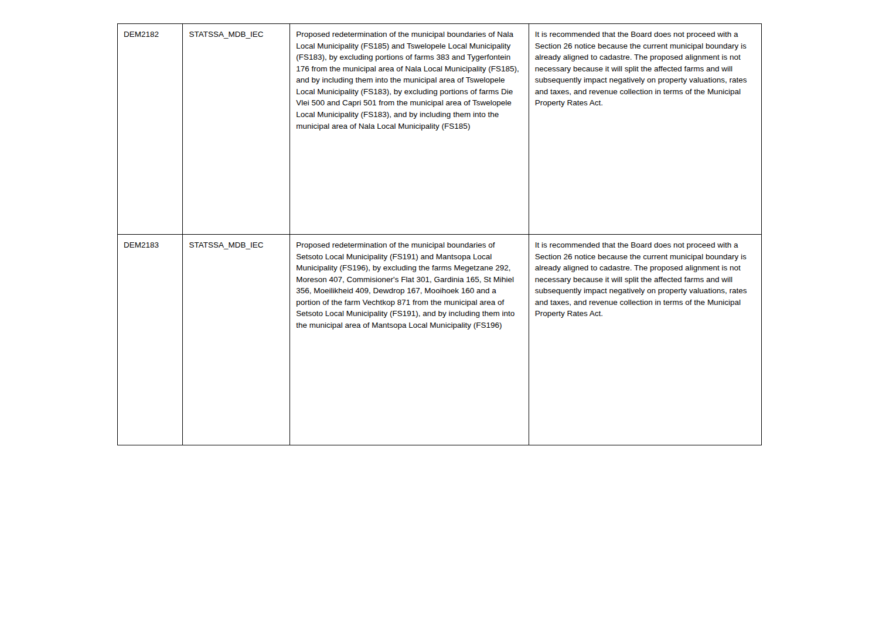| DEM2182 | STATSSA_MDB_IEC | Proposed redetermination of the municipal boundaries of Nala Local Municipality (FS185) and Tswelopele Local Municipality (FS183), by excluding portions of farms 383 and Tygerfontein 176 from the municipal area of Nala Local Municipality (FS185), and by including them into the municipal area of Tswelopele Local Municipality (FS183), by excluding portions of farms Die Vlei 500 and Capri 501 from the municipal area of Tswelopele Local Municipality (FS183), and by including them into the municipal area of Nala Local Municipality (FS185) | It is recommended that the Board does not proceed with a Section 26 notice because the current municipal boundary is already aligned to cadastre. The proposed alignment is not necessary because it will split the affected farms and will subsequently impact negatively on property valuations, rates and taxes, and revenue collection in terms of the Municipal Property Rates Act. |
| DEM2183 | STATSSA_MDB_IEC | Proposed redetermination of the municipal boundaries of Setsoto Local Municipality (FS191) and Mantsopa Local Municipality (FS196), by excluding the farms Megetzane 292, Moreson 407, Commisioner's Flat 301, Gardinia 165, St Mihiel 356, Moeilikheid 409, Dewdrop 167, Mooihoek 160 and a portion of the farm Vechtkop 871 from the municipal area of Setsoto Local Municipality (FS191), and by including them into the municipal area of Mantsopa Local Municipality (FS196) | It is recommended that the Board does not proceed with a Section 26 notice because the current municipal boundary is already aligned to cadastre. The proposed alignment is not necessary because it will split the affected farms and will subsequently impact negatively on property valuations, rates and taxes, and revenue collection in terms of the Municipal Property Rates Act. |